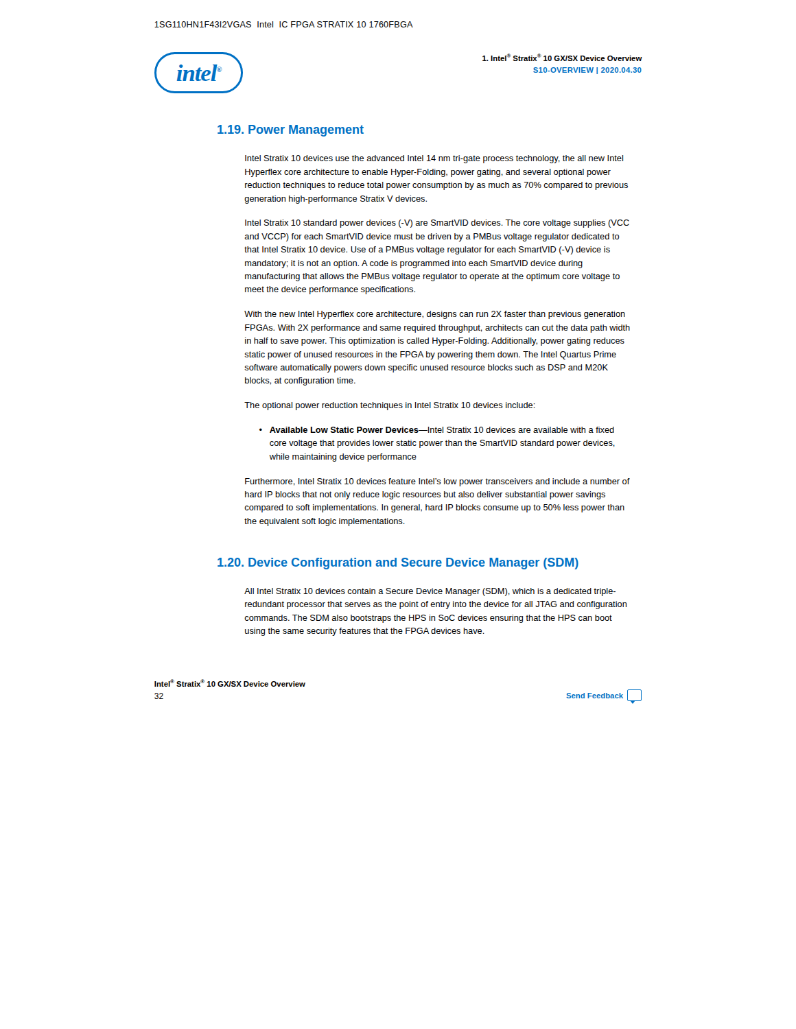1SG110HN1F43I2VGAS Intel IC FPGA STRATIX 10 1760FBGA
intel®
1. Intel® Stratix® 10 GX/SX Device Overview
S10-OVERVIEW | 2020.04.30
1.19. Power Management
Intel Stratix 10 devices use the advanced Intel 14 nm tri-gate process technology, the all new Intel Hyperflex core architecture to enable Hyper-Folding, power gating, and several optional power reduction techniques to reduce total power consumption by as much as 70% compared to previous generation high-performance Stratix V devices.
Intel Stratix 10 standard power devices (-V) are SmartVID devices. The core voltage supplies (VCC and VCCP) for each SmartVID device must be driven by a PMBus voltage regulator dedicated to that Intel Stratix 10 device. Use of a PMBus voltage regulator for each SmartVID (-V) device is mandatory; it is not an option. A code is programmed into each SmartVID device during manufacturing that allows the PMBus voltage regulator to operate at the optimum core voltage to meet the device performance specifications.
With the new Intel Hyperflex core architecture, designs can run 2X faster than previous generation FPGAs. With 2X performance and same required throughput, architects can cut the data path width in half to save power. This optimization is called Hyper-Folding. Additionally, power gating reduces static power of unused resources in the FPGA by powering them down. The Intel Quartus Prime software automatically powers down specific unused resource blocks such as DSP and M20K blocks, at configuration time.
The optional power reduction techniques in Intel Stratix 10 devices include:
Available Low Static Power Devices—Intel Stratix 10 devices are available with a fixed core voltage that provides lower static power than the SmartVID standard power devices, while maintaining device performance
Furthermore, Intel Stratix 10 devices feature Intel’s low power transceivers and include a number of hard IP blocks that not only reduce logic resources but also deliver substantial power savings compared to soft implementations. In general, hard IP blocks consume up to 50% less power than the equivalent soft logic implementations.
1.20. Device Configuration and Secure Device Manager (SDM)
All Intel Stratix 10 devices contain a Secure Device Manager (SDM), which is a dedicated triple-redundant processor that serves as the point of entry into the device for all JTAG and configuration commands. The SDM also bootstraps the HPS in SoC devices ensuring that the HPS can boot using the same security features that the FPGA devices have.
Intel® Stratix® 10 GX/SX Device Overview
32
Send Feedback